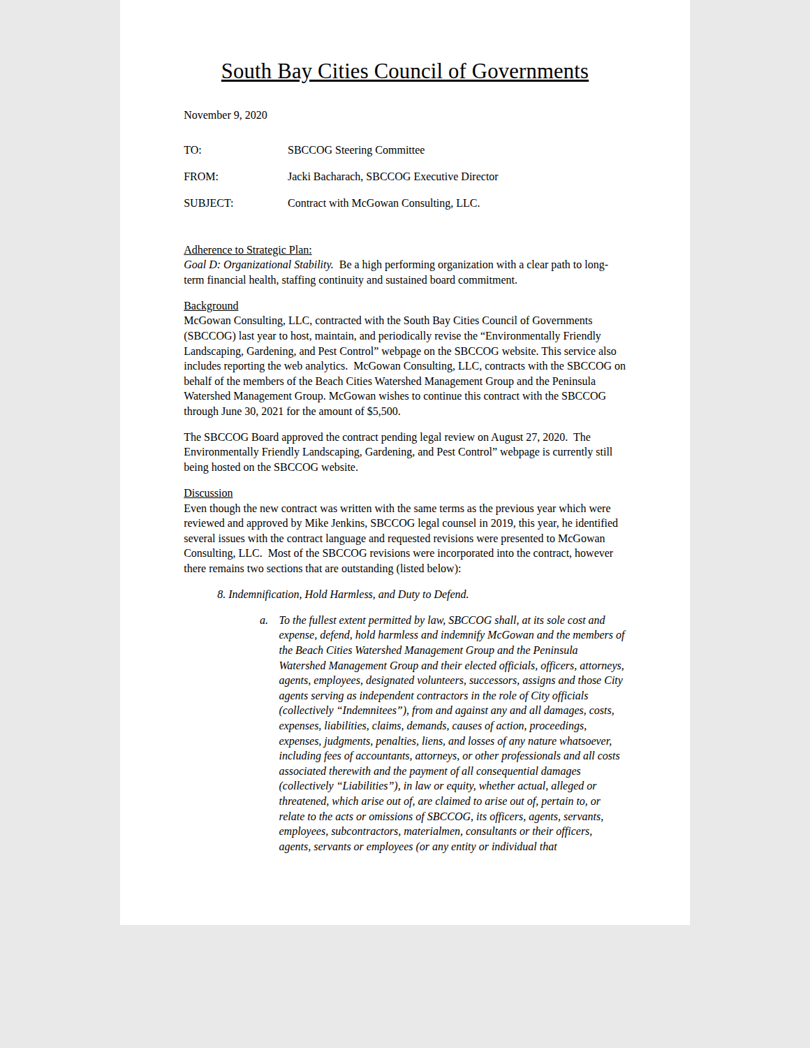South Bay Cities Council of Governments
November 9, 2020
| TO: | SBCCOG Steering Committee |
| FROM: | Jacki Bacharach, SBCCOG Executive Director |
| SUBJECT: | Contract with McGowan Consulting, LLC. |
Adherence to Strategic Plan:
Goal D: Organizational Stability. Be a high performing organization with a clear path to long-term financial health, staffing continuity and sustained board commitment.
Background
McGowan Consulting, LLC, contracted with the South Bay Cities Council of Governments (SBCCOG) last year to host, maintain, and periodically revise the “Environmentally Friendly Landscaping, Gardening, and Pest Control” webpage on the SBCCOG website. This service also includes reporting the web analytics. McGowan Consulting, LLC, contracts with the SBCCOG on behalf of the members of the Beach Cities Watershed Management Group and the Peninsula Watershed Management Group. McGowan wishes to continue this contract with the SBCCOG through June 30, 2021 for the amount of $5,500.
The SBCCOG Board approved the contract pending legal review on August 27, 2020. The Environmentally Friendly Landscaping, Gardening, and Pest Control” webpage is currently still being hosted on the SBCCOG website.
Discussion
Even though the new contract was written with the same terms as the previous year which were reviewed and approved by Mike Jenkins, SBCCOG legal counsel in 2019, this year, he identified several issues with the contract language and requested revisions were presented to McGowan Consulting, LLC. Most of the SBCCOG revisions were incorporated into the contract, however there remains two sections that are outstanding (listed below):
8. Indemnification, Hold Harmless, and Duty to Defend.
To the fullest extent permitted by law, SBCCOG shall, at its sole cost and expense, defend, hold harmless and indemnify McGowan and the members of the Beach Cities Watershed Management Group and the Peninsula Watershed Management Group and their elected officials, officers, attorneys, agents, employees, designated volunteers, successors, assigns and those City agents serving as independent contractors in the role of City officials (collectively “Indemnitees”), from and against any and all damages, costs, expenses, liabilities, claims, demands, causes of action, proceedings, expenses, judgments, penalties, liens, and losses of any nature whatsoever, including fees of accountants, attorneys, or other professionals and all costs associated therewith and the payment of all consequential damages (collectively “Liabilities”), in law or equity, whether actual, alleged or threatened, which arise out of, are claimed to arise out of, pertain to, or relate to the acts or omissions of SBCCOG, its officers, agents, servants, employees, subcontractors, materialmen, consultants or their officers, agents, servants or employees (or any entity or individual that